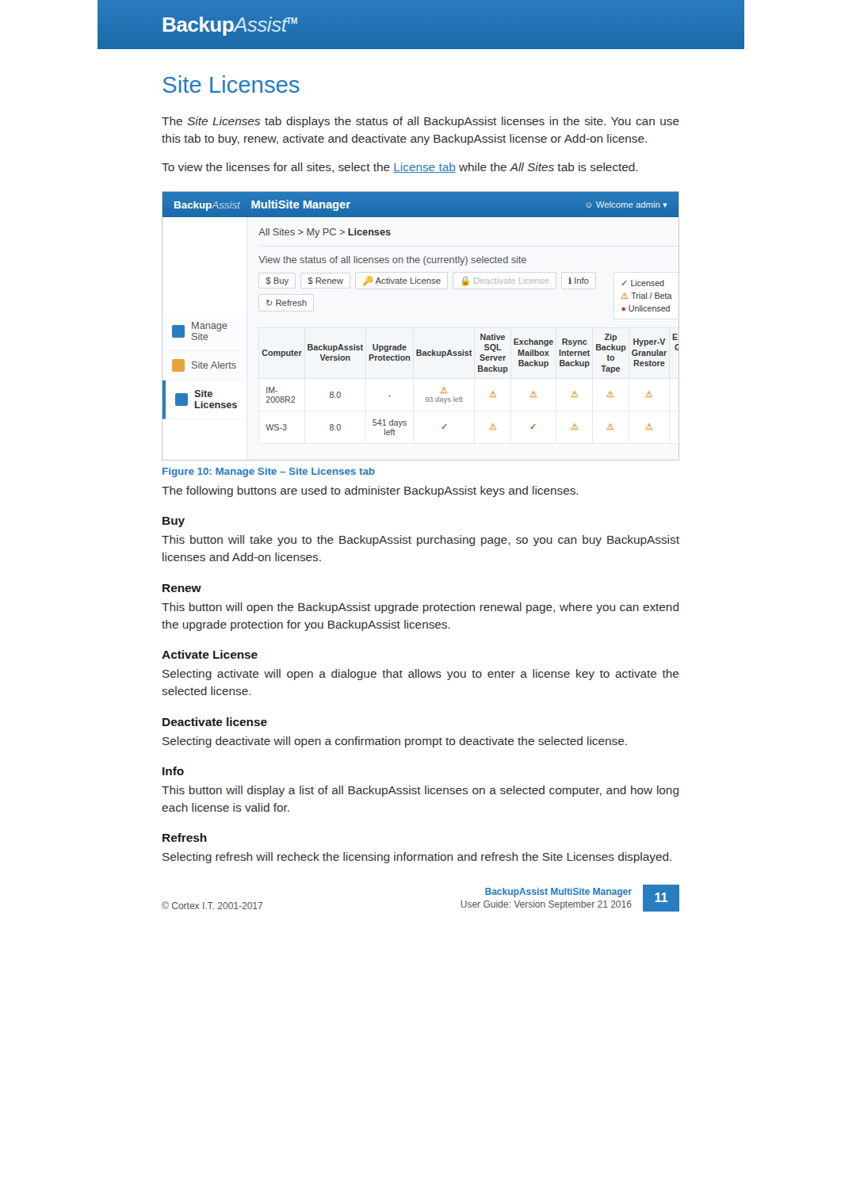Backup AssistTM
Site Licenses
The Site Licenses tab displays the status of all BackupAssist licenses in the site. You can use this tab to buy, renew, activate and deactivate any BackupAssist license or Add-on license.
To view the licenses for all sites, select the License tab while the All Sites tab is selected.
Backup Assist MultiSite Manager
☺ Welcome admin ▾
Manage Site
Site Alerts
Site Licenses
All Sites > My PC > Licenses
?
View the status of all licenses on the (currently) selected site
$ Buy $ Renew 🔑 Activate License 🔒 Deactivate License ℹ Info ↻ Refresh
✓ Licensed
⚠ Trial / Beta
● Unlicensed
| Computer | BackupAssist Version | Upgrade Protection | BackupAssist | Native SQL Server Backup | Exchange Mailbox Backup | Rsync Internet Backup | Zip Backup to Tape | Hyper-V Granular Restore | Exchange Granular Add- On |
| --- | --- | --- | --- | --- | --- | --- | --- | --- | --- |
| IM-2008R2 | 8.0 | - | ⚠ 93 days left | ⚠ | ⚠ | ⚠ | ⚠ | ⚠ | ⚠ |
| WS-3 | 8.0 | 541 days left | ✓ | ⚠ | ✓ | ⚠ | ⚠ | ⚠ | ✓ |
Figure 10: Manage Site – Site Licenses tab
The following buttons are used to administer BackupAssist keys and licenses.
Buy
This button will take you to the BackupAssist purchasing page, so you can buy BackupAssist licenses and Add-on licenses.
Renew
This button will open the BackupAssist upgrade protection renewal page, where you can extend the upgrade protection for you BackupAssist licenses.
Activate License
Selecting activate will open a dialogue that allows you to enter a license key to activate the selected license.
Deactivate license
Selecting deactivate will open a confirmation prompt to deactivate the selected license.
Info
This button will display a list of all BackupAssist licenses on a selected computer, and how long each license is valid for.
Refresh
Selecting refresh will recheck the licensing information and refresh the Site Licenses displayed.
© Cortex I.T. 2001-2017
BackupAssist MultiSite Manager
User Guide: Version September 21 2016
11